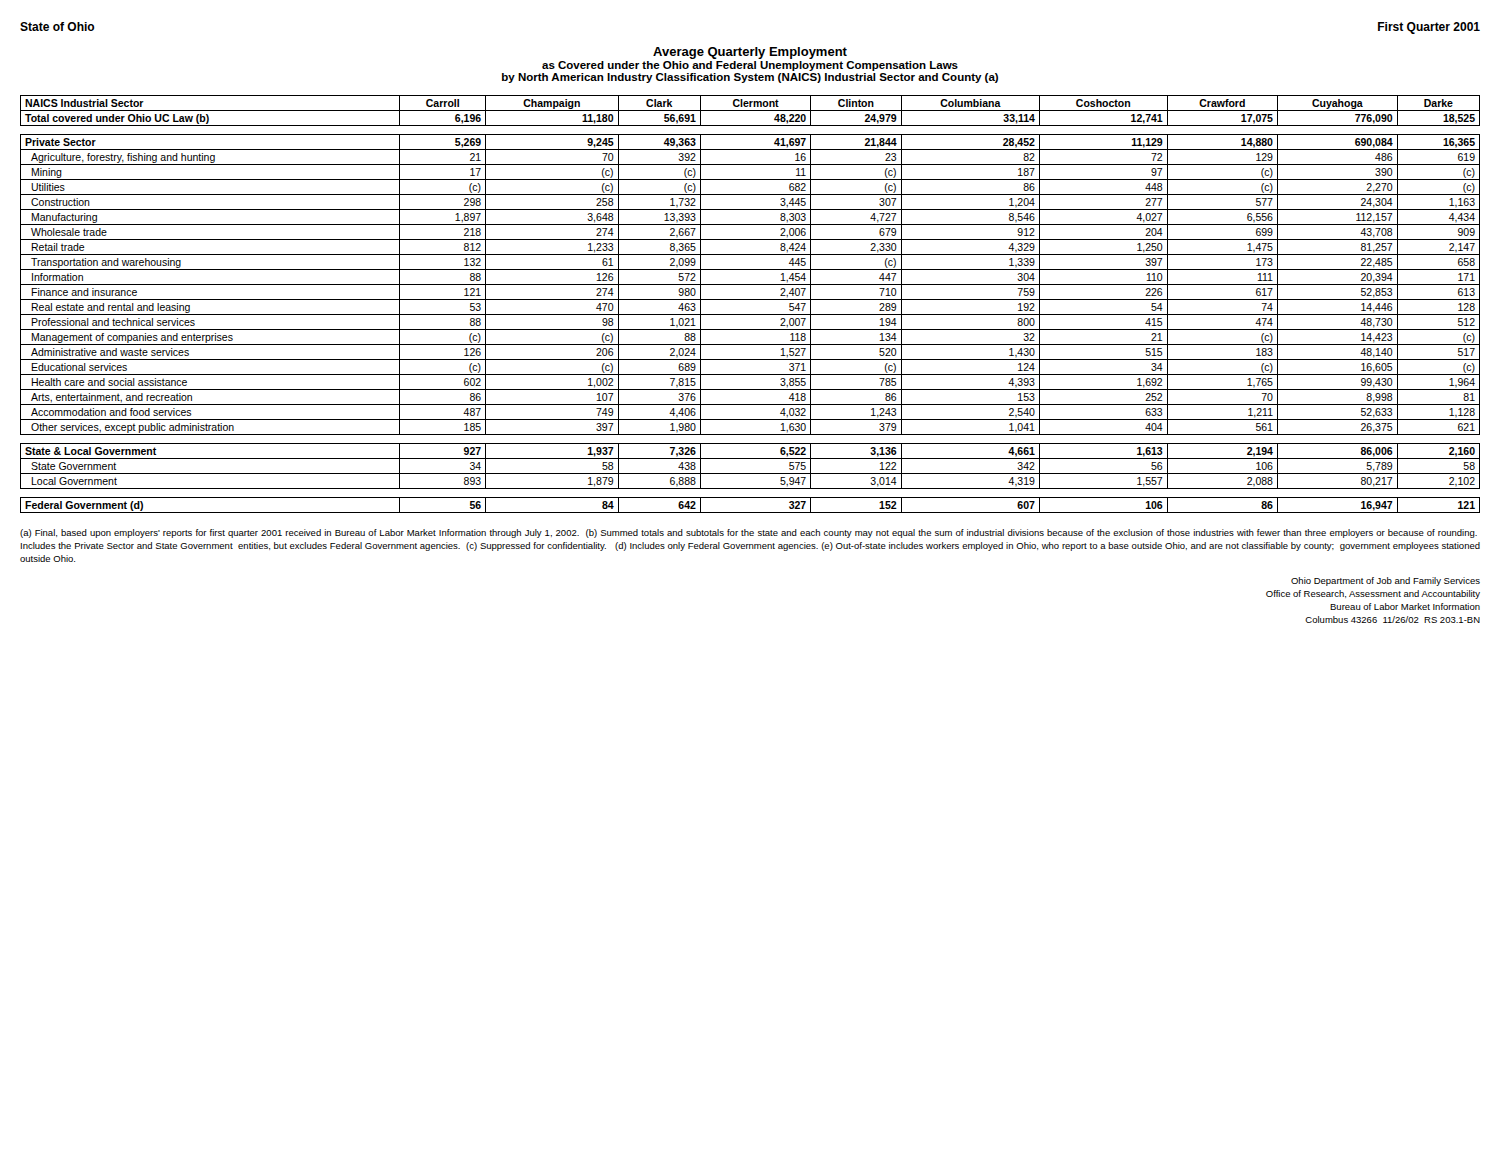State of Ohio
First Quarter 2001
Average Quarterly Employment
as Covered under the Ohio and Federal Unemployment Compensation Laws
by North American Industry Classification System (NAICS) Industrial Sector and County (a)
| NAICS Industrial Sector | Carroll | Champaign | Clark | Clermont | Clinton | Columbiana | Coshocton | Crawford | Cuyahoga | Darke |
| --- | --- | --- | --- | --- | --- | --- | --- | --- | --- | --- |
| Total covered under Ohio UC Law (b) | 6,196 | 11,180 | 56,691 | 48,220 | 24,979 | 33,114 | 12,741 | 17,075 | 776,090 | 18,525 |
| Private Sector | 5,269 | 9,245 | 49,363 | 41,697 | 21,844 | 28,452 | 11,129 | 14,880 | 690,084 | 16,365 |
| Agriculture, forestry, fishing and hunting | 21 | 70 | 392 | 16 | 23 | 82 | 72 | 129 | 486 | 619 |
| Mining | 17 | (c) | (c) | 11 | (c) | 187 | 97 | (c) | 390 | (c) |
| Utilities | (c) | (c) | (c) | 682 | (c) | 86 | 448 | (c) | 2,270 | (c) |
| Construction | 298 | 258 | 1,732 | 3,445 | 307 | 1,204 | 277 | 577 | 24,304 | 1,163 |
| Manufacturing | 1,897 | 3,648 | 13,393 | 8,303 | 4,727 | 8,546 | 4,027 | 6,556 | 112,157 | 4,434 |
| Wholesale trade | 218 | 274 | 2,667 | 2,006 | 679 | 912 | 204 | 699 | 43,708 | 909 |
| Retail trade | 812 | 1,233 | 8,365 | 8,424 | 2,330 | 4,329 | 1,250 | 1,475 | 81,257 | 2,147 |
| Transportation and warehousing | 132 | 61 | 2,099 | 445 | (c) | 1,339 | 397 | 173 | 22,485 | 658 |
| Information | 88 | 126 | 572 | 1,454 | 447 | 304 | 110 | 111 | 20,394 | 171 |
| Finance and insurance | 121 | 274 | 980 | 2,407 | 710 | 759 | 226 | 617 | 52,853 | 613 |
| Real estate and rental and leasing | 53 | 470 | 463 | 547 | 289 | 192 | 54 | 74 | 14,446 | 128 |
| Professional and technical services | 88 | 98 | 1,021 | 2,007 | 194 | 800 | 415 | 474 | 48,730 | 512 |
| Management of companies and enterprises | (c) | (c) | 88 | 118 | 134 | 32 | 21 | (c) | 14,423 | (c) |
| Administrative and waste services | 126 | 206 | 2,024 | 1,527 | 520 | 1,430 | 515 | 183 | 48,140 | 517 |
| Educational services | (c) | (c) | 689 | 371 | (c) | 124 | 34 | (c) | 16,605 | (c) |
| Health care and social assistance | 602 | 1,002 | 7,815 | 3,855 | 785 | 4,393 | 1,692 | 1,765 | 99,430 | 1,964 |
| Arts, entertainment, and recreation | 86 | 107 | 376 | 418 | 86 | 153 | 252 | 70 | 8,998 | 81 |
| Accommodation and food services | 487 | 749 | 4,406 | 4,032 | 1,243 | 2,540 | 633 | 1,211 | 52,633 | 1,128 |
| Other services, except public administration | 185 | 397 | 1,980 | 1,630 | 379 | 1,041 | 404 | 561 | 26,375 | 621 |
| State & Local Government | 927 | 1,937 | 7,326 | 6,522 | 3,136 | 4,661 | 1,613 | 2,194 | 86,006 | 2,160 |
| State Government | 34 | 58 | 438 | 575 | 122 | 342 | 56 | 106 | 5,789 | 58 |
| Local Government | 893 | 1,879 | 6,888 | 5,947 | 3,014 | 4,319 | 1,557 | 2,088 | 80,217 | 2,102 |
| Federal Government (d) | 56 | 84 | 642 | 327 | 152 | 607 | 106 | 86 | 16,947 | 121 |
(a) Final, based upon employers' reports for first quarter 2001 received in Bureau of Labor Market Information through July 1, 2002. (b) Summed totals and subtotals for the state and each county may not equal the sum of industrial divisions because of the exclusion of those industries with fewer than three employers or because of rounding. Includes the Private Sector and State Government entities, but excludes Federal Government agencies. (c) Suppressed for confidentiality. (d) Includes only Federal Government agencies. (e) Out-of-state includes workers employed in Ohio, who report to a base outside Ohio, and are not classifiable by county; government employees stationed outside Ohio.
Ohio Department of Job and Family Services
Office of Research, Assessment and Accountability
Bureau of Labor Market Information
Columbus 43266 11/26/02 RS 203.1-BN